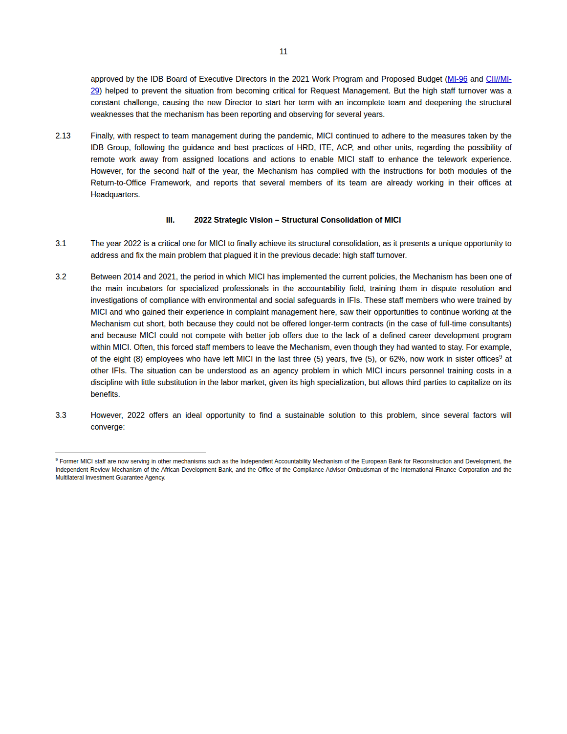11
approved by the IDB Board of Executive Directors in the 2021 Work Program and Proposed Budget (MI-96 and CII//MI-29) helped to prevent the situation from becoming critical for Request Management. But the high staff turnover was a constant challenge, causing the new Director to start her term with an incomplete team and deepening the structural weaknesses that the mechanism has been reporting and observing for several years.
2.13
Finally, with respect to team management during the pandemic, MICI continued to adhere to the measures taken by the IDB Group, following the guidance and best practices of HRD, ITE, ACP, and other units, regarding the possibility of remote work away from assigned locations and actions to enable MICI staff to enhance the telework experience. However, for the second half of the year, the Mechanism has complied with the instructions for both modules of the Return-to-Office Framework, and reports that several members of its team are already working in their offices at Headquarters.
III. 2022 Strategic Vision – Structural Consolidation of MICI
3.1
The year 2022 is a critical one for MICI to finally achieve its structural consolidation, as it presents a unique opportunity to address and fix the main problem that plagued it in the previous decade: high staff turnover.
3.2
Between 2014 and 2021, the period in which MICI has implemented the current policies, the Mechanism has been one of the main incubators for specialized professionals in the accountability field, training them in dispute resolution and investigations of compliance with environmental and social safeguards in IFIs. These staff members who were trained by MICI and who gained their experience in complaint management here, saw their opportunities to continue working at the Mechanism cut short, both because they could not be offered longer-term contracts (in the case of full-time consultants) and because MICI could not compete with better job offers due to the lack of a defined career development program within MICI. Often, this forced staff members to leave the Mechanism, even though they had wanted to stay. For example, of the eight (8) employees who have left MICI in the last three (5) years, five (5), or 62%, now work in sister offices9 at other IFIs. The situation can be understood as an agency problem in which MICI incurs personnel training costs in a discipline with little substitution in the labor market, given its high specialization, but allows third parties to capitalize on its benefits.
3.3
However, 2022 offers an ideal opportunity to find a sustainable solution to this problem, since several factors will converge:
9 Former MICI staff are now serving in other mechanisms such as the Independent Accountability Mechanism of the European Bank for Reconstruction and Development, the Independent Review Mechanism of the African Development Bank, and the Office of the Compliance Advisor Ombudsman of the International Finance Corporation and the Multilateral Investment Guarantee Agency.